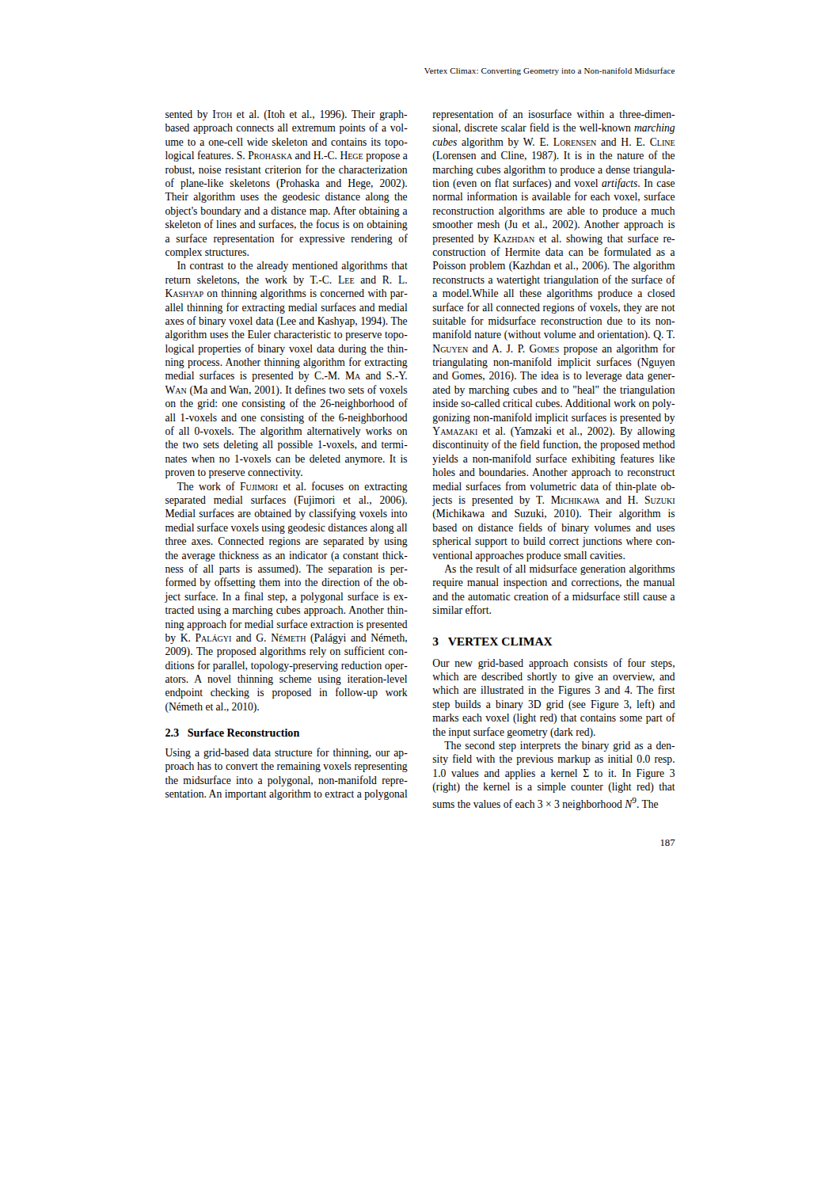Vertex Climax: Converting Geometry into a Non-nanifold Midsurface
sented by Itoh et al. (Itoh et al., 1996). Their graph-based approach connects all extremum points of a volume to a one-cell wide skeleton and contains its topological features. S. Prohaska and H.-C. Hege propose a robust, noise resistant criterion for the characterization of plane-like skeletons (Prohaska and Hege, 2002). Their algorithm uses the geodesic distance along the object's boundary and a distance map. After obtaining a skeleton of lines and surfaces, the focus is on obtaining a surface representation for expressive rendering of complex structures.
In contrast to the already mentioned algorithms that return skeletons, the work by T.-C. Lee and R. L. Kashyap on thinning algorithms is concerned with parallel thinning for extracting medial surfaces and medial axes of binary voxel data (Lee and Kashyap, 1994). The algorithm uses the Euler characteristic to preserve topological properties of binary voxel data during the thinning process. Another thinning algorithm for extracting medial surfaces is presented by C.-M. Ma and S.-Y. Wan (Ma and Wan, 2001). It defines two sets of voxels on the grid: one consisting of the 26-neighborhood of all 1-voxels and one consisting of the 6-neighborhood of all 0-voxels. The algorithm alternatively works on the two sets deleting all possible 1-voxels, and terminates when no 1-voxels can be deleted anymore. It is proven to preserve connectivity.
The work of Fujimori et al. focuses on extracting separated medial surfaces (Fujimori et al., 2006). Medial surfaces are obtained by classifying voxels into medial surface voxels using geodesic distances along all three axes. Connected regions are separated by using the average thickness as an indicator (a constant thickness of all parts is assumed). The separation is performed by offsetting them into the direction of the object surface. In a final step, a polygonal surface is extracted using a marching cubes approach. Another thinning approach for medial surface extraction is presented by K. Palágyi and G. Németh (Palágyi and Németh, 2009). The proposed algorithms rely on sufficient conditions for parallel, topology-preserving reduction operators. A novel thinning scheme using iteration-level endpoint checking is proposed in follow-up work (Németh et al., 2010).
2.3 Surface Reconstruction
Using a grid-based data structure for thinning, our approach has to convert the remaining voxels representing the midsurface into a polygonal, non-manifold representation. An important algorithm to extract a polygonal representation of an isosurface within a three-dimensional, discrete scalar field is the well-known marching cubes algorithm by W. E. Lorensen and H. E. Cline (Lorensen and Cline, 1987). It is in the nature of the marching cubes algorithm to produce a dense triangulation (even on flat surfaces) and voxel artifacts. In case normal information is available for each voxel, surface reconstruction algorithms are able to produce a much smoother mesh (Ju et al., 2002). Another approach is presented by Kazhdan et al. showing that surface reconstruction of Hermite data can be formulated as a Poisson problem (Kazhdan et al., 2006). The algorithm reconstructs a watertight triangulation of the surface of a model.While all these algorithms produce a closed surface for all connected regions of voxels, they are not suitable for midsurface reconstruction due to its non-manifold nature (without volume and orientation). Q. T. Nguyen and A. J. P. Gomes propose an algorithm for triangulating non-manifold implicit surfaces (Nguyen and Gomes, 2016). The idea is to leverage data generated by marching cubes and to "heal" the triangulation inside so-called critical cubes. Additional work on polygonizing non-manifold implicit surfaces is presented by Yamazaki et al. (Yamzaki et al., 2002). By allowing discontinuity of the field function, the proposed method yields a non-manifold surface exhibiting features like holes and boundaries. Another approach to reconstruct medial surfaces from volumetric data of thin-plate objects is presented by T. Michikawa and H. Suzuki (Michikawa and Suzuki, 2010). Their algorithm is based on distance fields of binary volumes and uses spherical support to build correct junctions where conventional approaches produce small cavities.
As the result of all midsurface generation algorithms require manual inspection and corrections, the manual and the automatic creation of a midsurface still cause a similar effort.
3 VERTEX CLIMAX
Our new grid-based approach consists of four steps, which are described shortly to give an overview, and which are illustrated in the Figures 3 and 4. The first step builds a binary 3D grid (see Figure 3, left) and marks each voxel (light red) that contains some part of the input surface geometry (dark red).
The second step interprets the binary grid as a density field with the previous markup as initial 0.0 resp. 1.0 values and applies a kernel Σ to it. In Figure 3 (right) the kernel is a simple counter (light red) that sums the values of each 3 × 3 neighborhood N9. The
187